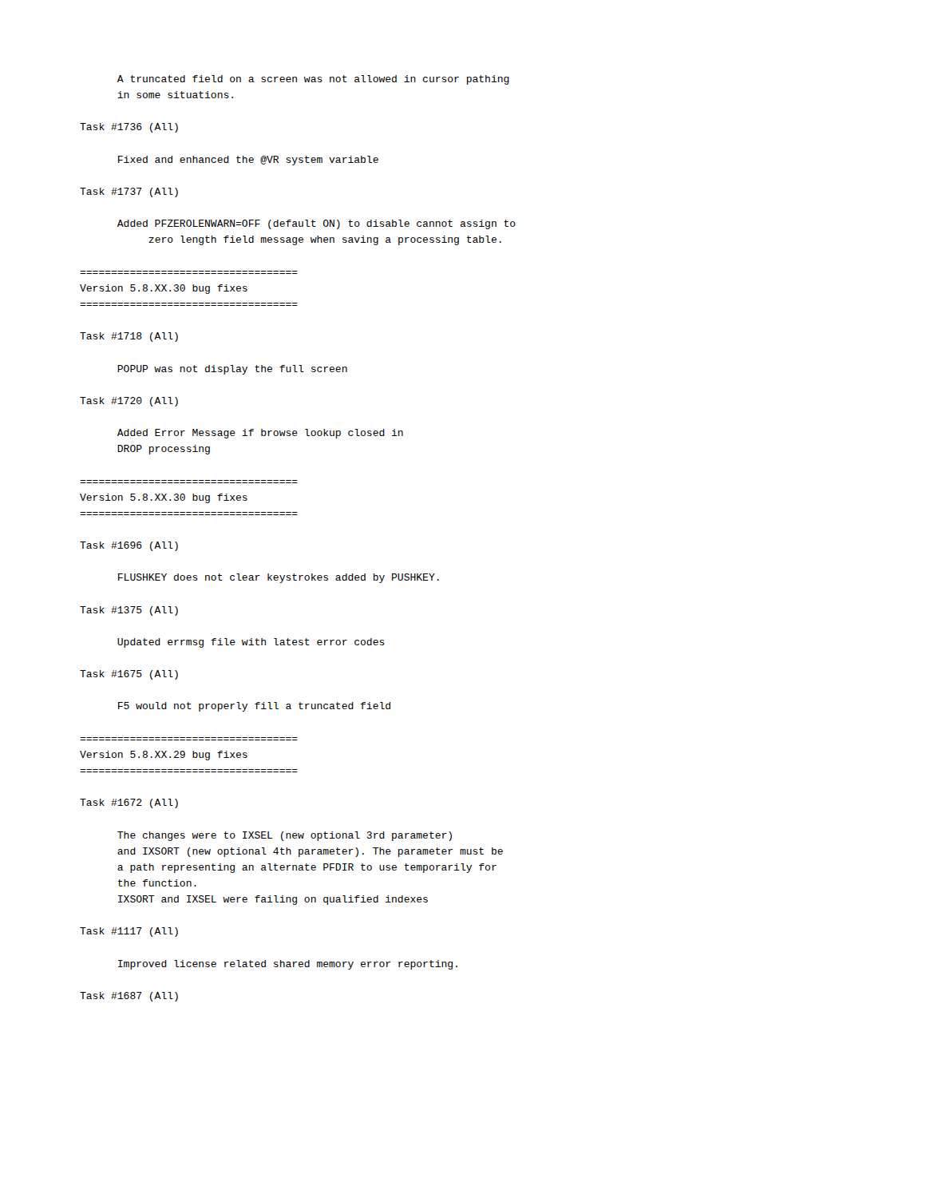A truncated field on a screen was not allowed in cursor pathing
      in some situations.

Task #1736 (All)

      Fixed and enhanced the @VR system variable

Task #1737 (All)

      Added PFZEROLENWARN=OFF (default ON) to disable cannot assign to
           zero length field message when saving a processing table.

===================================
Version 5.8.XX.30 bug fixes
===================================

Task #1718 (All)

      POPUP was not display the full screen

Task #1720 (All)

      Added Error Message if browse lookup closed in
      DROP processing

===================================
Version 5.8.XX.30 bug fixes
===================================

Task #1696 (All)

      FLUSHKEY does not clear keystrokes added by PUSHKEY.

Task #1375 (All)

      Updated errmsg file with latest error codes

Task #1675 (All)

      F5 would not properly fill a truncated field

===================================
Version 5.8.XX.29 bug fixes
===================================

Task #1672 (All)

      The changes were to IXSEL (new optional 3rd parameter)
      and IXSORT (new optional 4th parameter). The parameter must be
      a path representing an alternate PFDIR to use temporarily for
      the function.
      IXSORT and IXSEL were failing on qualified indexes

Task #1117 (All)

      Improved license related shared memory error reporting.

Task #1687 (All)